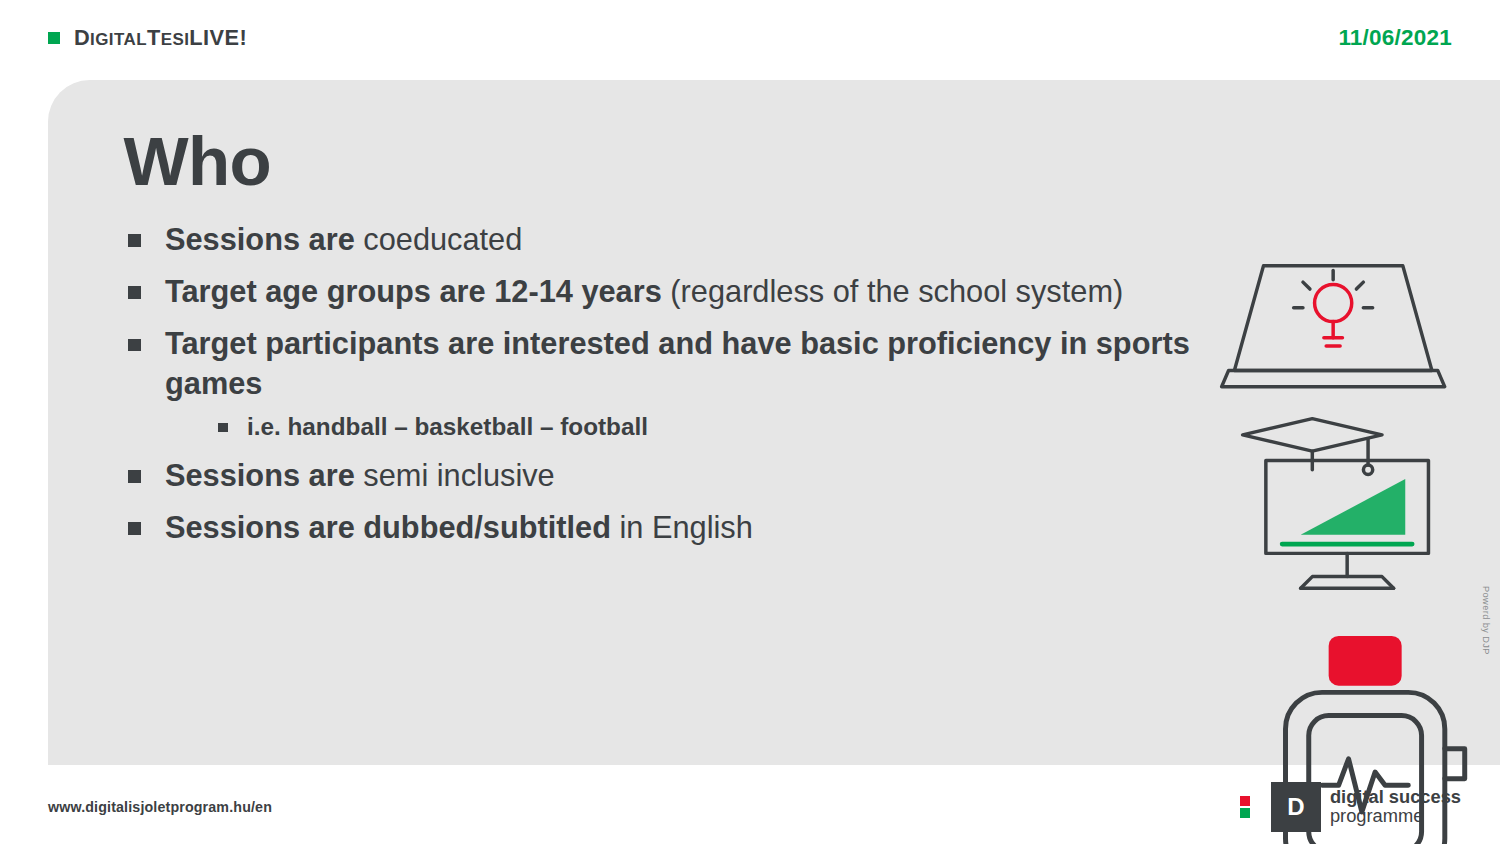DIGITALTESILIVE!
11/06/2021
Who
Sessions are coeducated
Target age groups are 12-14 years (regardless of the school system)
Target participants are interested and have basic proficiency in sports games
i.e. handball – basketball – football
Sessions are semi inclusive
Sessions are dubbed/subtitled in English
Powerd by DJP
www.digitalisjoletprogram.hu/en
D
digital success
programme